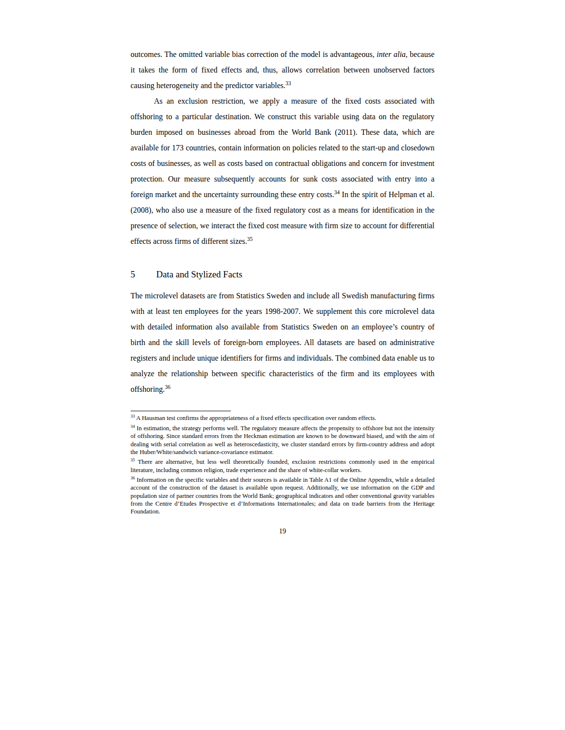outcomes. The omitted variable bias correction of the model is advantageous, inter alia, because it takes the form of fixed effects and, thus, allows correlation between unobserved factors causing heterogeneity and the predictor variables.33
As an exclusion restriction, we apply a measure of the fixed costs associated with offshoring to a particular destination. We construct this variable using data on the regulatory burden imposed on businesses abroad from the World Bank (2011). These data, which are available for 173 countries, contain information on policies related to the start-up and closedown costs of businesses, as well as costs based on contractual obligations and concern for investment protection. Our measure subsequently accounts for sunk costs associated with entry into a foreign market and the uncertainty surrounding these entry costs.34 In the spirit of Helpman et al. (2008), who also use a measure of the fixed regulatory cost as a means for identification in the presence of selection, we interact the fixed cost measure with firm size to account for differential effects across firms of different sizes.35
5 Data and Stylized Facts
The microlevel datasets are from Statistics Sweden and include all Swedish manufacturing firms with at least ten employees for the years 1998-2007. We supplement this core microlevel data with detailed information also available from Statistics Sweden on an employee’s country of birth and the skill levels of foreign-born employees. All datasets are based on administrative registers and include unique identifiers for firms and individuals. The combined data enable us to analyze the relationship between specific characteristics of the firm and its employees with offshoring.36
33 A Hausman test confirms the appropriateness of a fixed effects specification over random effects.
34 In estimation, the strategy performs well. The regulatory measure affects the propensity to offshore but not the intensity of offshoring. Since standard errors from the Heckman estimation are known to be downward biased, and with the aim of dealing with serial correlation as well as heteroscedasticity, we cluster standard errors by firm-country address and adopt the Huber/White/sandwich variance-covariance estimator.
35 There are alternative, but less well theoretically founded, exclusion restrictions commonly used in the empirical literature, including common religion, trade experience and the share of white-collar workers.
36 Information on the specific variables and their sources is available in Table A1 of the Online Appendix, while a detailed account of the construction of the dataset is available upon request. Additionally, we use information on the GDP and population size of partner countries from the World Bank; geographical indicators and other conventional gravity variables from the Centre d’Etudes Prospective et d’Informations Internationales; and data on trade barriers from the Heritage Foundation.
19